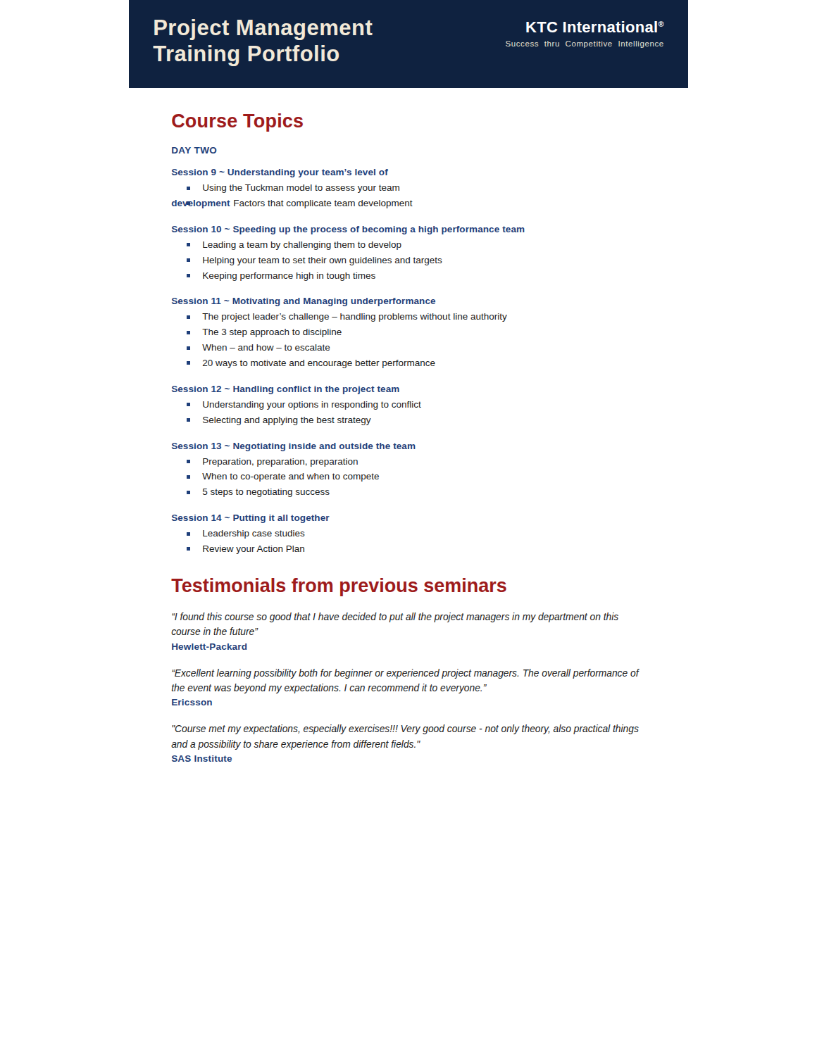Project Management
Training Portfolio
KTC International®
Success thru Competitive Intelligence
Course Topics
DAY TWO
Session 9 ~ Understanding your team’s level of
Using the Tuckman model to assess your team
development Factors that complicate team development
Session 10 ~ Speeding up the process of becoming a high performance team
Leading a team by challenging them to develop
Helping your team to set their own guidelines and targets
Keeping performance high in tough times
Session 11 ~ Motivating and Managing underperformance
The project leader’s challenge – handling problems without line authority
The 3 step approach to discipline
When – and how – to escalate
20 ways to motivate and encourage better performance
Session 12 ~ Handling conflict in the project team
Understanding your options in responding to conflict
Selecting and applying the best strategy
Session 13 ~ Negotiating inside and outside the team
Preparation, preparation, preparation
When to co-operate and when to compete
5 steps to negotiating success
Session 14 ~ Putting it all together
Leadership case studies
Review your Action Plan
Testimonials from previous seminars
“I found this course so good that I have decided to put all the project managers in my department on this course in the future”
Hewlett-Packard
“Excellent learning possibility both for beginner or experienced project managers. The overall performance of the event was beyond my expectations. I can recommend it to everyone.”
Ericsson
"Course met my expectations, especially exercises!!! Very good course - not only theory, also practical things and a possibility to share experience from different fields."
SAS Institute